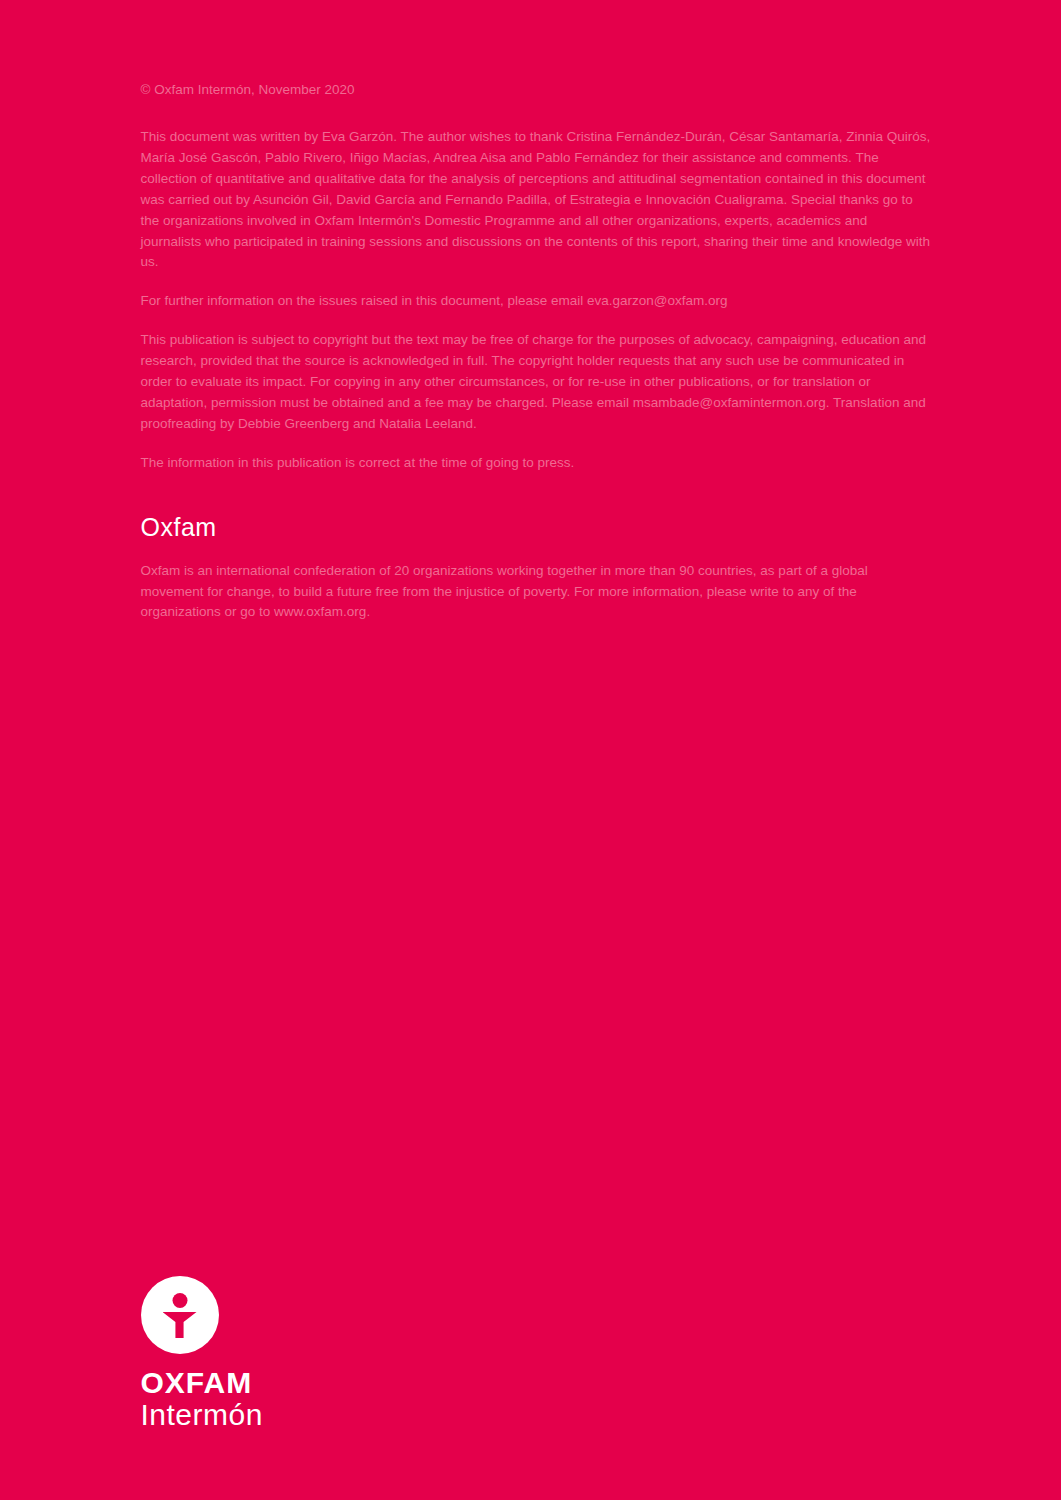© Oxfam Intermón, November 2020
This document was written by Eva Garzón. The author wishes to thank Cristina Fernández-Durán, César Santamaría, Zinnia Quirós, María José Gascón, Pablo Rivero, Iñigo Macías, Andrea Aisa and Pablo Fernández for their assistance and comments. The collection of quantitative and qualitative data for the analysis of perceptions and attitudinal segmentation contained in this document was carried out by Asunción Gil, David García and Fernando Padilla, of Estrategia e Innovación Cualigrama. Special thanks go to the organizations involved in Oxfam Intermón's Domestic Programme and all other organizations, experts, academics and journalists who participated in training sessions and discussions on the contents of this report, sharing their time and knowledge with us.
For further information on the issues raised in this document, please email eva.garzon@oxfam.org
This publication is subject to copyright but the text may be free of charge for the purposes of advocacy, campaigning, education and research, provided that the source is acknowledged in full. The copyright holder requests that any such use be communicated in order to evaluate its impact. For copying in any other circumstances, or for re-use in other publications, or for translation or adaptation, permission must be obtained and a fee may be charged. Please email msambade@oxfamintermon.org. Translation and proofreading by Debbie Greenberg and Natalia Leeland.
The information in this publication is correct at the time of going to press.
Oxfam
Oxfam is an international confederation of 20 organizations working together in more than 90 countries, as part of a global movement for change, to build a future free from the injustice of poverty. For more information, please write to any of the organizations or go to www.oxfam.org.
OXFAM
Intermón